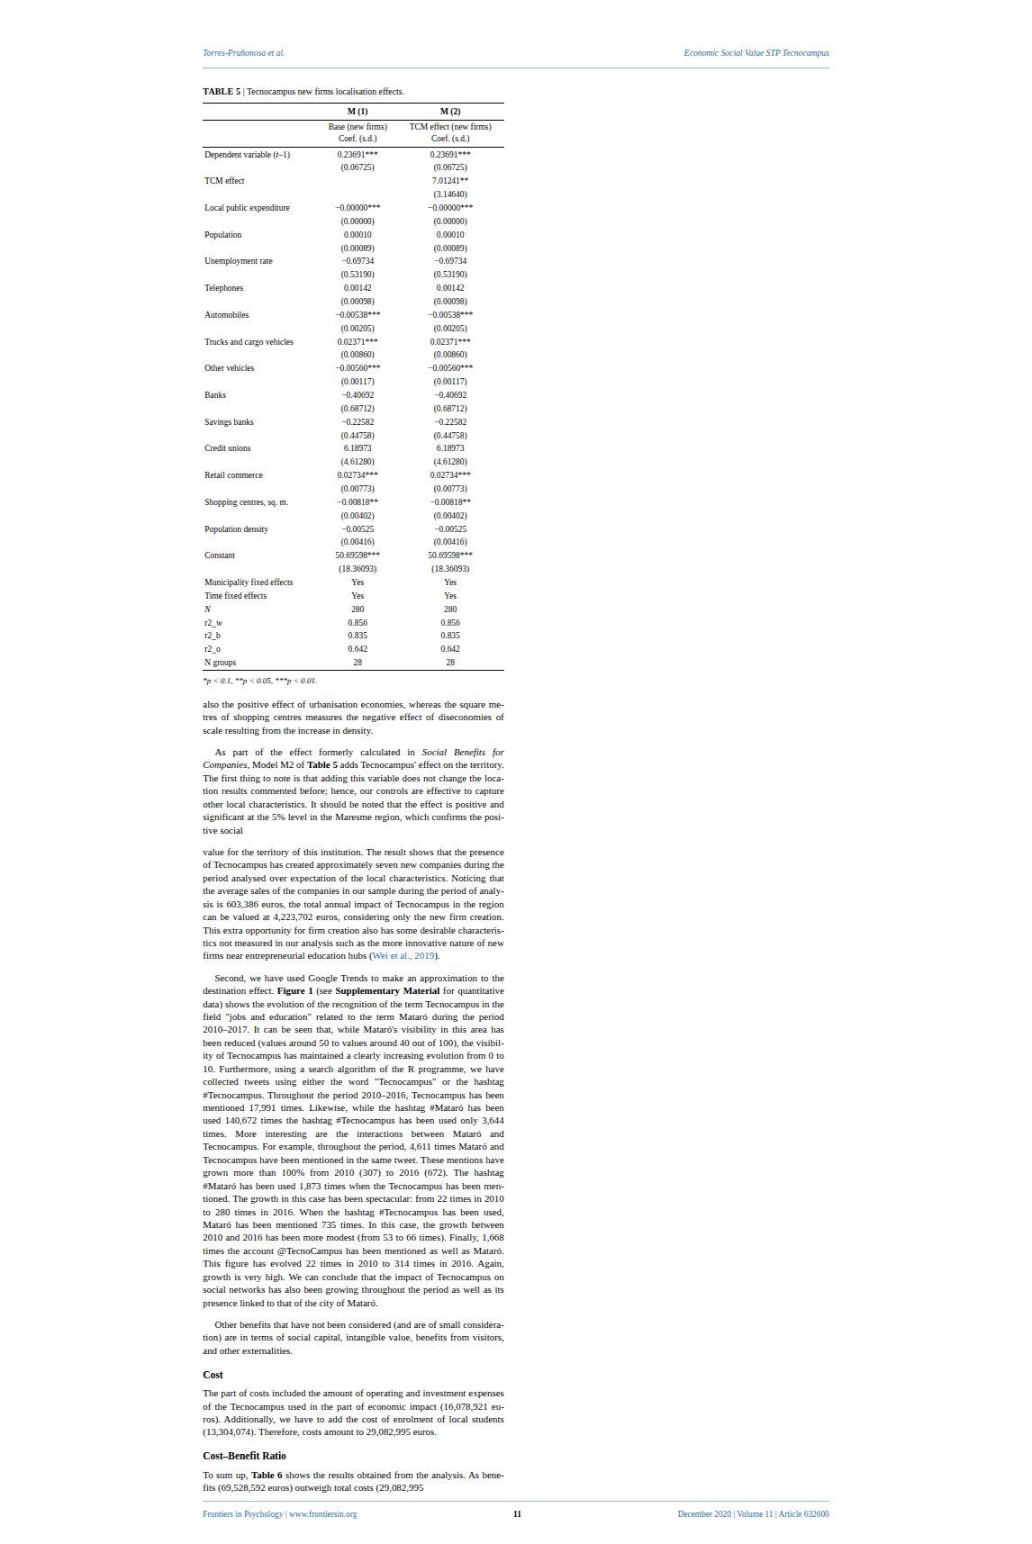Torres-Pruñonosa et al.
Economic Social Value STP Tecnocampus
TABLE 5 | Tecnocampus new firms localisation effects.
| | M (1) | M (2) |
| --- | --- | --- |
| | Base (new firms) Coef. (s.d.) | TCM effect (new firms) Coef. (s.d.) |
| Dependent variable ( t –1) | 0.23691*** | 0.23691*** |
| | (0.06725) | (0.06725) |
| TCM effect | | 7.01241** |
| | | (3.14640) |
| Local public expenditure | −0.00000*** | −0.00000*** |
| | (0.00000) | (0.00000) |
| Population | 0.00010 | 0.00010 |
| | (0.00089) | (0.00089) |
| Unemployment rate | −0.69734 | −0.69734 |
| | (0.53190) | (0.53190) |
| Telephones | 0.00142 | 0.00142 |
| | (0.00098) | (0.00098) |
| Automobiles | −0.00538*** | −0.00538*** |
| | (0.00205) | (0.00205) |
| Trucks and cargo vehicles | 0.02371*** | 0.02371*** |
| | (0.00860) | (0.00860) |
| Other vehicles | −0.00560*** | −0.00560*** |
| | (0.00117) | (0.00117) |
| Banks | −0.40692 | −0.40692 |
| | (0.68712) | (0.68712) |
| Savings banks | −0.22582 | −0.22582 |
| | (0.44758) | (0.44758) |
| Credit unions | 6.18973 | 6.18973 |
| | (4.61280) | (4.61280) |
| Retail commerce | 0.02734*** | 0.02734*** |
| | (0.00773) | (0.00773) |
| Shopping centres, sq. m. | −0.00818** | −0.00818** |
| | (0.00402) | (0.00402) |
| Population density | −0.00525 | −0.00525 |
| | (0.00416) | (0.00416) |
| Constant | 50.69598*** | 50.69598*** |
| | (18.36093) | (18.36093) |
| Municipality fixed effects | Yes | Yes |
| Time fixed effects | Yes | Yes |
| N | 280 | 280 |
| r2_w | 0.856 | 0.856 |
| r2_b | 0.835 | 0.835 |
| r2_o | 0.642 | 0.642 |
| N groups | 28 | 28 |
*p < 0.1, **p < 0.05, ***p < 0.01.
also the positive effect of urbanisation economies, whereas the square metres of shopping centres measures the negative effect of diseconomies of scale resulting from the increase in density.
As part of the effect formerly calculated in Social Benefits for Companies, Model M2 of Table 5 adds Tecnocampus' effect on the territory. The first thing to note is that adding this variable does not change the location results commented before; hence, our controls are effective to capture other local characteristics. It should be noted that the effect is positive and significant at the 5% level in the Maresme region, which confirms the positive social
value for the territory of this institution. The result shows that the presence of Tecnocampus has created approximately seven new companies during the period analysed over expectation of the local characteristics. Noticing that the average sales of the companies in our sample during the period of analysis is 603,386 euros, the total annual impact of Tecnocampus in the region can be valued at 4,223,702 euros, considering only the new firm creation. This extra opportunity for firm creation also has some desirable characteristics not measured in our analysis such as the more innovative nature of new firms near entrepreneurial education hubs (Wei et al., 2019).
Second, we have used Google Trends to make an approximation to the destination effect. Figure 1 (see Supplementary Material for quantitative data) shows the evolution of the recognition of the term Tecnocampus in the field "jobs and education" related to the term Mataró during the period 2010–2017. It can be seen that, while Mataró's visibility in this area has been reduced (values around 50 to values around 40 out of 100), the visibility of Tecnocampus has maintained a clearly increasing evolution from 0 to 10. Furthermore, using a search algorithm of the R programme, we have collected tweets using either the word "Tecnocampus" or the hashtag #Tecnocampus. Throughout the period 2010–2016, Tecnocampus has been mentioned 17,991 times. Likewise, while the hashtag #Mataró has been used 140,672 times the hashtag #Tecnocampus has been used only 3,644 times. More interesting are the interactions between Mataró and Tecnocampus. For example, throughout the period, 4,611 times Mataró and Tecnocampus have been mentioned in the same tweet. These mentions have grown more than 100% from 2010 (307) to 2016 (672). The hashtag #Mataró has been used 1,873 times when the Tecnocampus has been mentioned. The growth in this case has been spectacular: from 22 times in 2010 to 280 times in 2016. When the hashtag #Tecnocampus has been used, Mataró has been mentioned 735 times. In this case, the growth between 2010 and 2016 has been more modest (from 53 to 66 times). Finally, 1,668 times the account @TecnoCampus has been mentioned as well as Mataró. This figure has evolved 22 times in 2010 to 314 times in 2016. Again, growth is very high. We can conclude that the impact of Tecnocampus on social networks has also been growing throughout the period as well as its presence linked to that of the city of Mataró.
Other benefits that have not been considered (and are of small consideration) are in terms of social capital, intangible value, benefits from visitors, and other externalities.
Cost
The part of costs included the amount of operating and investment expenses of the Tecnocampus used in the part of economic impact (16,078,921 euros). Additionally, we have to add the cost of enrolment of local students (13,304,074). Therefore, costs amount to 29,082,995 euros.
Cost–Benefit Ratio
To sum up, Table 6 shows the results obtained from the analysis. As benefits (69,528,592 euros) outweigh total costs (29,082,995
Frontiers in Psychology | www.frontiersin.org
11
December 2020 | Volume 11 | Article 632600